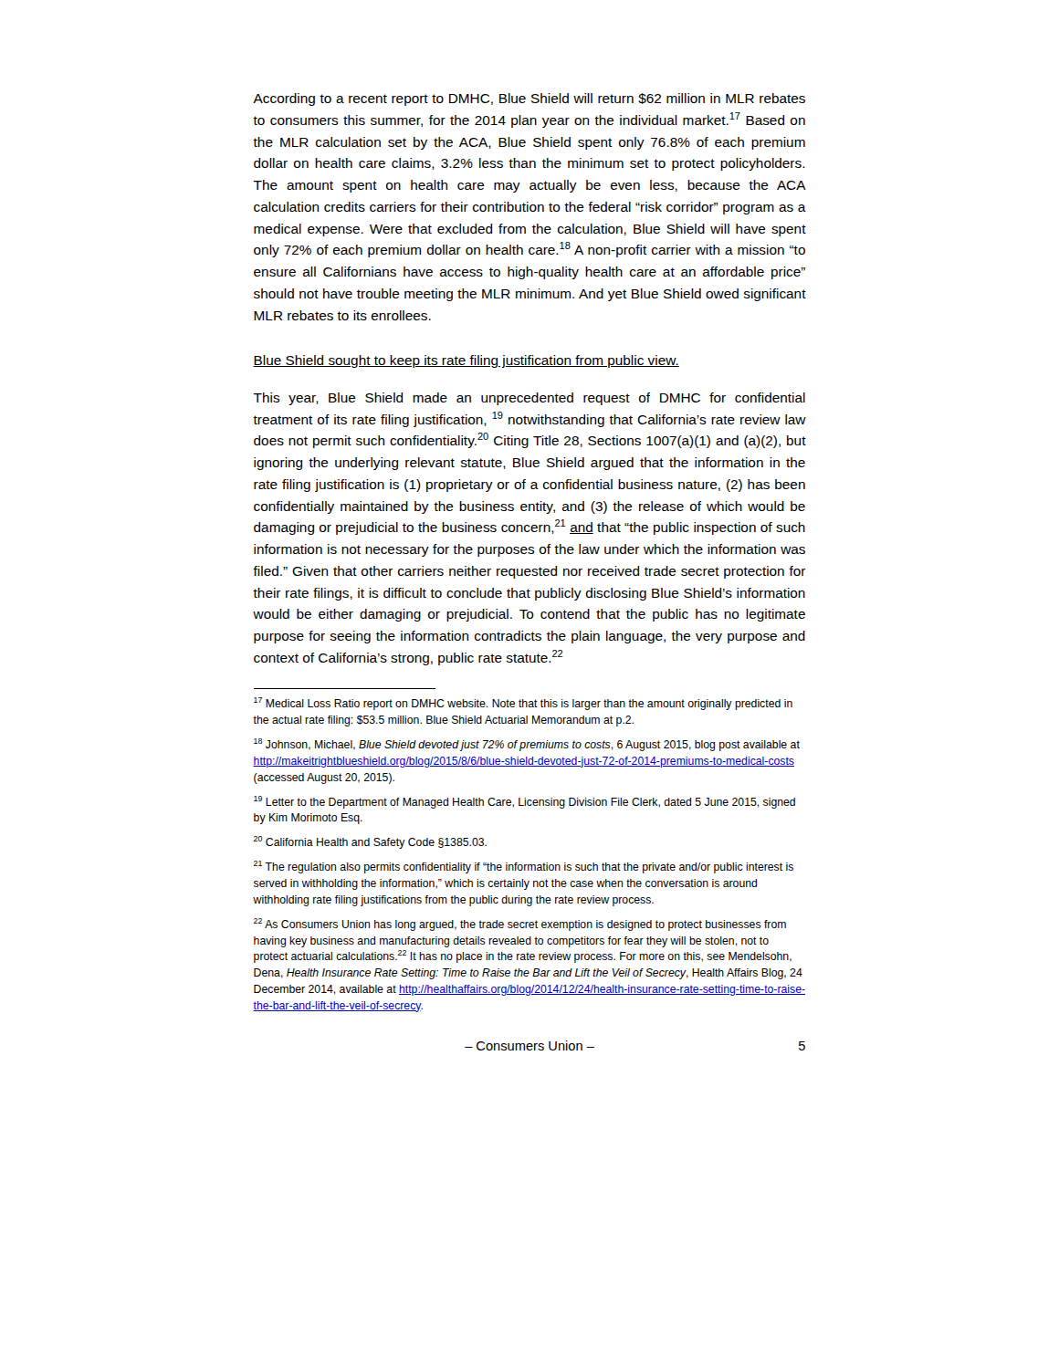According to a recent report to DMHC, Blue Shield will return $62 million in MLR rebates to consumers this summer, for the 2014 plan year on the individual market.17 Based on the MLR calculation set by the ACA, Blue Shield spent only 76.8% of each premium dollar on health care claims, 3.2% less than the minimum set to protect policyholders. The amount spent on health care may actually be even less, because the ACA calculation credits carriers for their contribution to the federal “risk corridor” program as a medical expense. Were that excluded from the calculation, Blue Shield will have spent only 72% of each premium dollar on health care.18 A non-profit carrier with a mission “to ensure all Californians have access to high-quality health care at an affordable price” should not have trouble meeting the MLR minimum. And yet Blue Shield owed significant MLR rebates to its enrollees.
Blue Shield sought to keep its rate filing justification from public view.
This year, Blue Shield made an unprecedented request of DMHC for confidential treatment of its rate filing justification, 19 notwithstanding that California’s rate review law does not permit such confidentiality.20 Citing Title 28, Sections 1007(a)(1) and (a)(2), but ignoring the underlying relevant statute, Blue Shield argued that the information in the rate filing justification is (1) proprietary or of a confidential business nature, (2) has been confidentially maintained by the business entity, and (3) the release of which would be damaging or prejudicial to the business concern,21 and that “the public inspection of such information is not necessary for the purposes of the law under which the information was filed.” Given that other carriers neither requested nor received trade secret protection for their rate filings, it is difficult to conclude that publicly disclosing Blue Shield’s information would be either damaging or prejudicial. To contend that the public has no legitimate purpose for seeing the information contradicts the plain language, the very purpose and context of California’s strong, public rate statute.22
17 Medical Loss Ratio report on DMHC website. Note that this is larger than the amount originally predicted in the actual rate filing: $53.5 million. Blue Shield Actuarial Memorandum at p.2.
18 Johnson, Michael, Blue Shield devoted just 72% of premiums to costs, 6 August 2015, blog post available at http://makeitrightblueshield.org/blog/2015/8/6/blue-shield-devoted-just-72-of-2014-premiums-to-medical-costs (accessed August 20, 2015).
19 Letter to the Department of Managed Health Care, Licensing Division File Clerk, dated 5 June 2015, signed by Kim Morimoto Esq.
20 California Health and Safety Code §1385.03.
21 The regulation also permits confidentiality if “the information is such that the private and/or public interest is served in withholding the information,” which is certainly not the case when the conversation is around withholding rate filing justifications from the public during the rate review process.
22 As Consumers Union has long argued, the trade secret exemption is designed to protect businesses from having key business and manufacturing details revealed to competitors for fear they will be stolen, not to protect actuarial calculations.22 It has no place in the rate review process. For more on this, see Mendelsohn, Dena, Health Insurance Rate Setting: Time to Raise the Bar and Lift the Veil of Secrecy, Health Affairs Blog, 24 December 2014, available at http://healthaffairs.org/blog/2014/12/24/health-insurance-rate-setting-time-to-raise-the-bar-and-lift-the-veil-of-secrecy.
– Consumers Union – 5